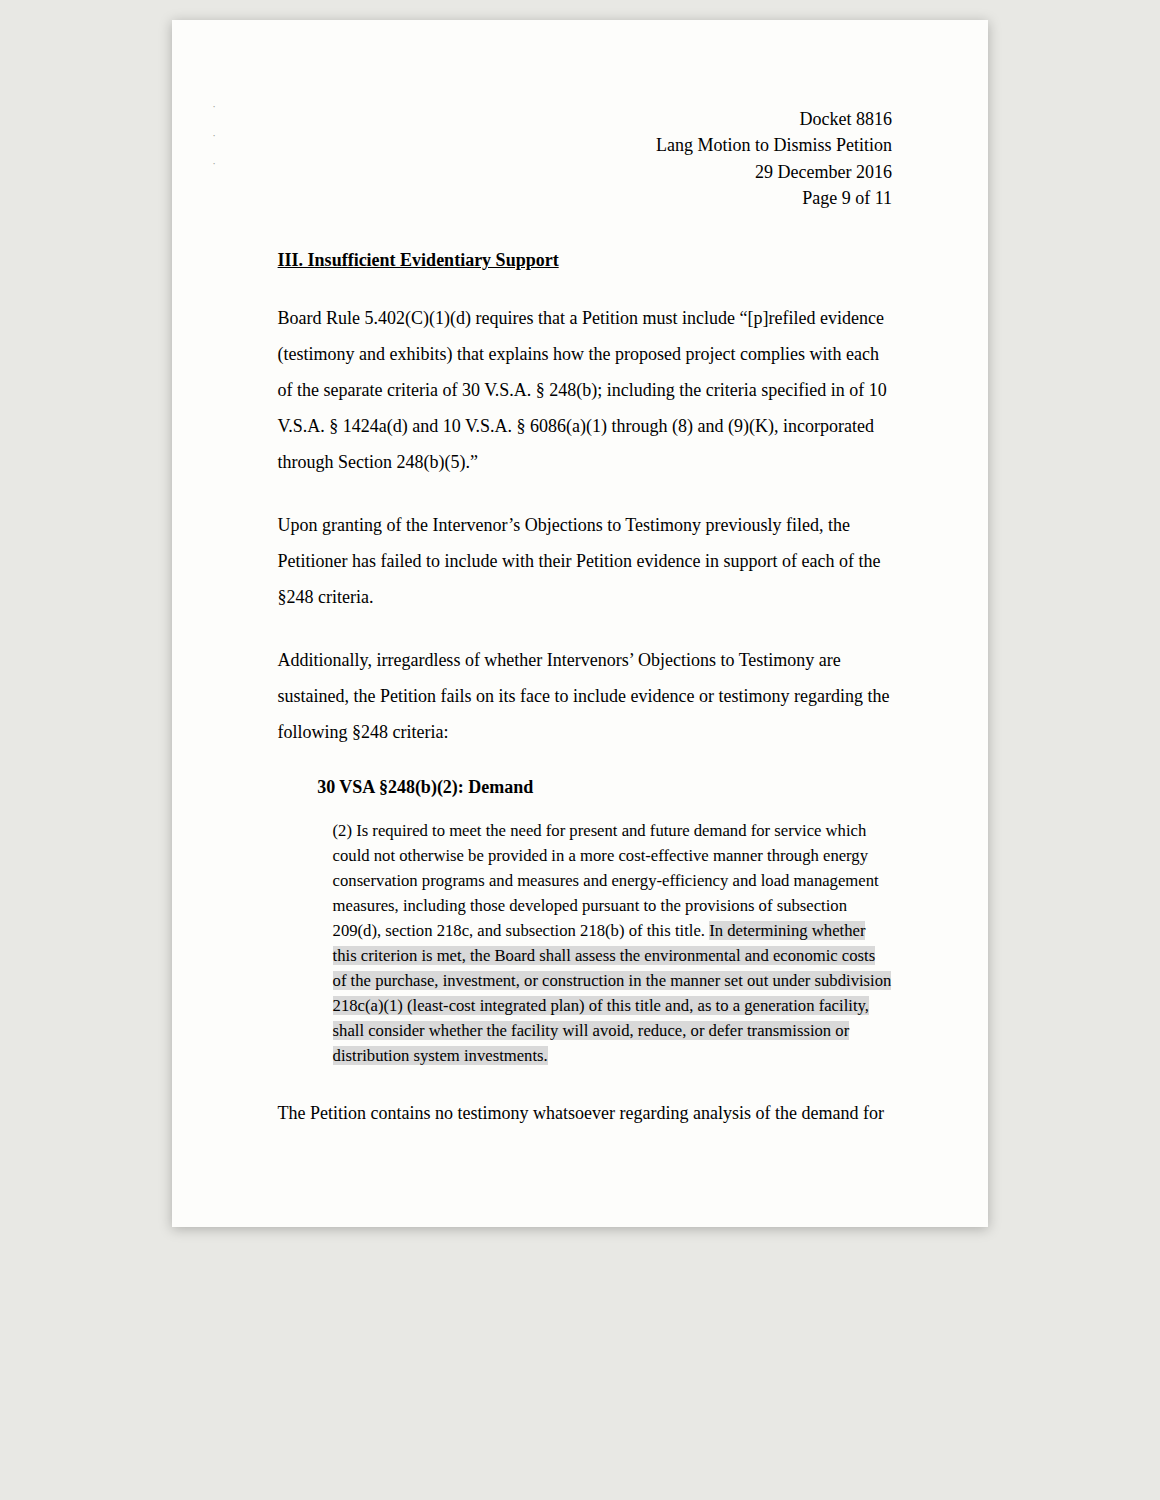·
·
·
Docket 8816
Lang Motion to Dismiss Petition
29 December 2016
Page 9 of 11
III. Insufficient Evidentiary Support
Board Rule 5.402(C)(1)(d) requires that a Petition must include “[p]refiled evidence (testimony and exhibits) that explains how the proposed project complies with each of the separate criteria of 30 V.S.A. § 248(b); including the criteria specified in of 10 V.S.A. § 1424a(d) and 10 V.S.A. § 6086(a)(1) through (8) and (9)(K), incorporated through Section 248(b)(5).”
Upon granting of the Intervenor’s Objections to Testimony previously filed, the Petitioner has failed to include with their Petition evidence in support of each of the §248 criteria.
Additionally, irregardless of whether Intervenors’ Objections to Testimony are sustained, the Petition fails on its face to include evidence or testimony regarding the following §248 criteria:
30 VSA §248(b)(2): Demand
(2) Is required to meet the need for present and future demand for service which could not otherwise be provided in a more cost-effective manner through energy conservation programs and measures and energy-efficiency and load management measures, including those developed pursuant to the provisions of subsection 209(d), section 218c, and subsection 218(b) of this title. In determining whether this criterion is met, the Board shall assess the environmental and economic costs of the purchase, investment, or construction in the manner set out under subdivision 218c(a)(1) (least-cost integrated plan) of this title and, as to a generation facility, shall consider whether the facility will avoid, reduce, or defer transmission or distribution system investments.
The Petition contains no testimony whatsoever regarding analysis of the demand for